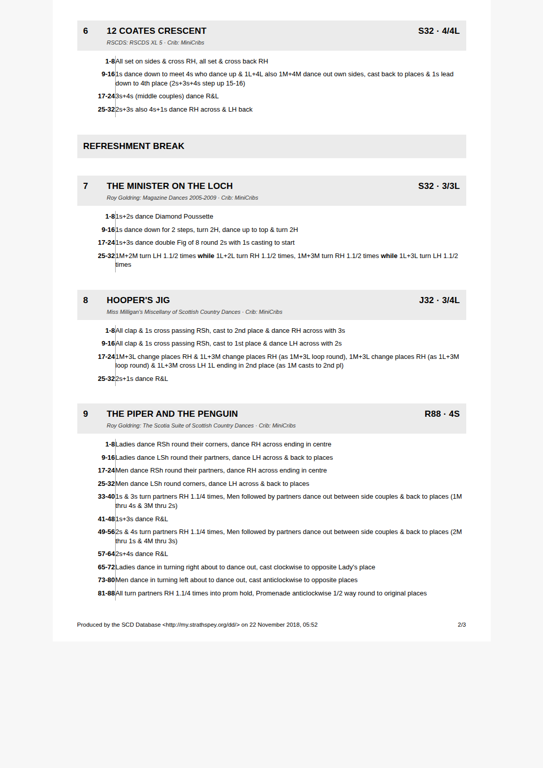6 12 Coates Crescent S32 · 4/4L
RSCDS: RSCDS XL 5 · Crib: MiniCribs
| 1-8 | All set on sides & cross RH, all set & cross back RH |
| 9-16 | 1s dance down to meet 4s who dance up & 1L+4L also 1M+4M dance out own sides, cast back to places & 1s lead down to 4th place (2s+3s+4s step up 15-16) |
| 17-24 | 3s+4s (middle couples) dance R&L |
| 25-32 | 2s+3s also 4s+1s dance RH across & LH back |
REFRESHMENT BREAK
7 The Minister on the Loch S32 · 3/3L
Roy Goldring: Magazine Dances 2005-2009 · Crib: MiniCribs
| 1-8 | 1s+2s dance Diamond Poussette |
| 9-16 | 1s dance down for 2 steps, turn 2H, dance up to top & turn 2H |
| 17-24 | 1s+3s dance double Fig of 8 round 2s with 1s casting to start |
| 25-32 | 1M+2M turn LH 1.1/2 times while 1L+2L turn RH 1.1/2 times, 1M+3M turn RH 1.1/2 times while 1L+3L turn LH 1.1/2 times |
8 Hooper's Jig J32 · 3/4L
Miss Milligan's Miscellany of Scottish Country Dances · Crib: MiniCribs
| 1-8 | All clap & 1s cross passing RSh, cast to 2nd place & dance RH across with 3s |
| 9-16 | All clap & 1s cross passing RSh, cast to 1st place & dance LH across with 2s |
| 17-24 | 1M+3L change places RH & 1L+3M change places RH (as 1M+3L loop round), 1M+3L change places RH (as 1L+3M loop round) & 1L+3M cross LH 1L ending in 2nd place (as 1M casts to 2nd pl) |
| 25-32 | 2s+1s dance R&L |
9 The Piper and the Penguin R88 · 4S
Roy Goldring: The Scotia Suite of Scottish Country Dances · Crib: MiniCribs
| 1-8 | Ladies dance RSh round their corners, dance RH across ending in centre |
| 9-16 | Ladies dance LSh round their partners, dance LH across & back to places |
| 17-24 | Men dance RSh round their partners, dance RH across ending in centre |
| 25-32 | Men dance LSh round corners, dance LH across & back to places |
| 33-40 | 1s & 3s turn partners RH 1.1/4 times, Men followed by partners dance out between side couples & back to places (1M thru 4s & 3M thru 2s) |
| 41-48 | 1s+3s dance R&L |
| 49-56 | 2s & 4s turn partners RH 1.1/4 times, Men followed by partners dance out between side couples & back to places (2M thru 1s & 4M thru 3s) |
| 57-64 | 2s+4s dance R&L |
| 65-72 | Ladies dance in turning right about to dance out, cast clockwise to opposite Lady's place |
| 73-80 | Men dance in turning left about to dance out, cast anticlockwise to opposite places |
| 81-88 | All turn partners RH 1.1/4 times into prom hold, Promenade anticlockwise 1/2 way round to original places |
Produced by the SCD Database <http://my.strathspey.org/dd/> on 22 November 2018, 05:52 2/3